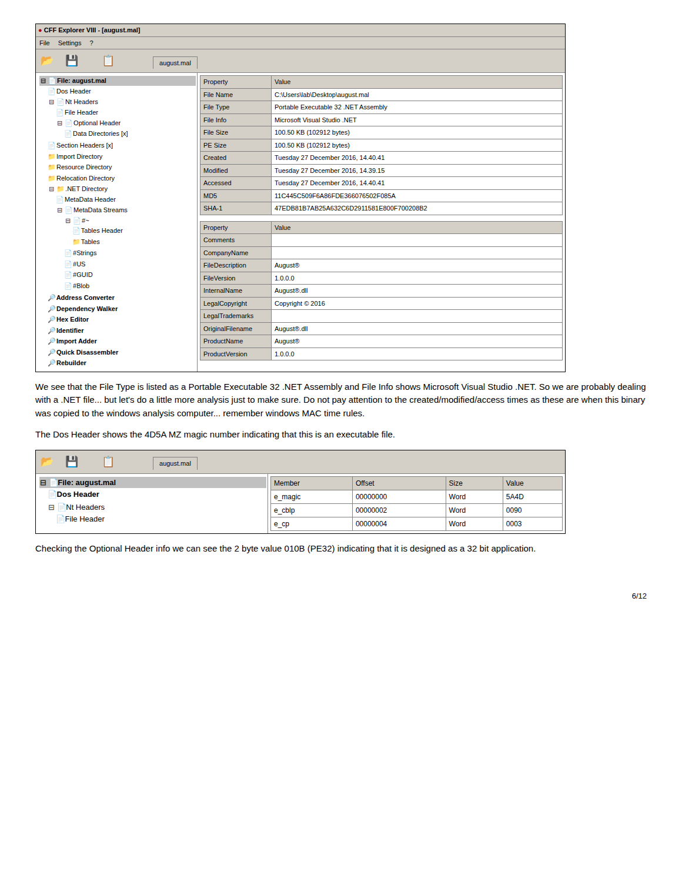● CFF Explorer VIII - [august.mal]
File Settings?
📂 💾 📋 august.mal
⊟ 📄 File: august.mal
📄 Dos Header
⊟ 📄 Nt Headers
📄 File Header
⊟ 📄 Optional Header
📄 Data Directories [x]
📄 Section Headers [x]
📁 Import Directory
📁 Resource Directory
📁 Relocation Directory
⊟ 📁 .NET Directory
📄 MetaData Header
⊟ 📄 MetaData Streams
⊟ 📄 #~
📄 Tables Header
📁 Tables
📄 #Strings
📄 #US
📄 #GUID
📄 #Blob
🔎 Address Converter
🔎 Dependency Walker
🔎 Hex Editor
🔎 Identifier
🔎 Import Adder
🔎 Quick Disassembler
🔎 Rebuilder
| Property | Value |
| --- | --- |
| File Name | C:\Users\lab\Desktop\august.mal |
| File Type | Portable Executable 32 .NET Assembly |
| File Info | Microsoft Visual Studio .NET |
| File Size | 100.50 KB (102912 bytes) |
| PE Size | 100.50 KB (102912 bytes) |
| Created | Tuesday 27 December 2016, 14.40.41 |
| Modified | Tuesday 27 December 2016, 14.39.15 |
| Accessed | Tuesday 27 December 2016, 14.40.41 |
| MD5 | 11C445C509F6A86FDE366076502F085A |
| SHA-1 | 47EDB81B7AB25A632C6D2911581E800F700208B2 |
| Property | Value |
| --- | --- |
| Comments | |
| CompanyName | |
| FileDescription | August® |
| FileVersion | 1.0.0.0 |
| InternalName | August®.dll |
| LegalCopyright | Copyright © 2016 |
| LegalTrademarks | |
| OriginalFilename | August®.dll |
| ProductName | August® |
| ProductVersion | 1.0.0.0 |
We see that the File Type is listed as a Portable Executable 32 .NET Assembly and File Info shows Microsoft Visual Studio .NET. So we are probably dealing with a .NET file... but let's do a little more analysis just to make sure. Do not pay attention to the created/modified/access times as these are when this binary was copied to the windows analysis computer... remember windows MAC time rules.
The Dos Header shows the 4D5A MZ magic number indicating that this is an executable file.
📂 💾 📋 august.mal
⊟ 📄 File: august.mal
📄 Dos Header
⊟ 📄 Nt Headers
📄 File Header
| Member | Offset | Size | Value |
| --- | --- | --- | --- |
| e_magic | 00000000 | Word | 5A4D |
| e_cblp | 00000002 | Word | 0090 |
| e_cp | 00000004 | Word | 0003 |
Checking the Optional Header info we can see the 2 byte value 010B (PE32) indicating that it is designed as a 32 bit application.
6/12